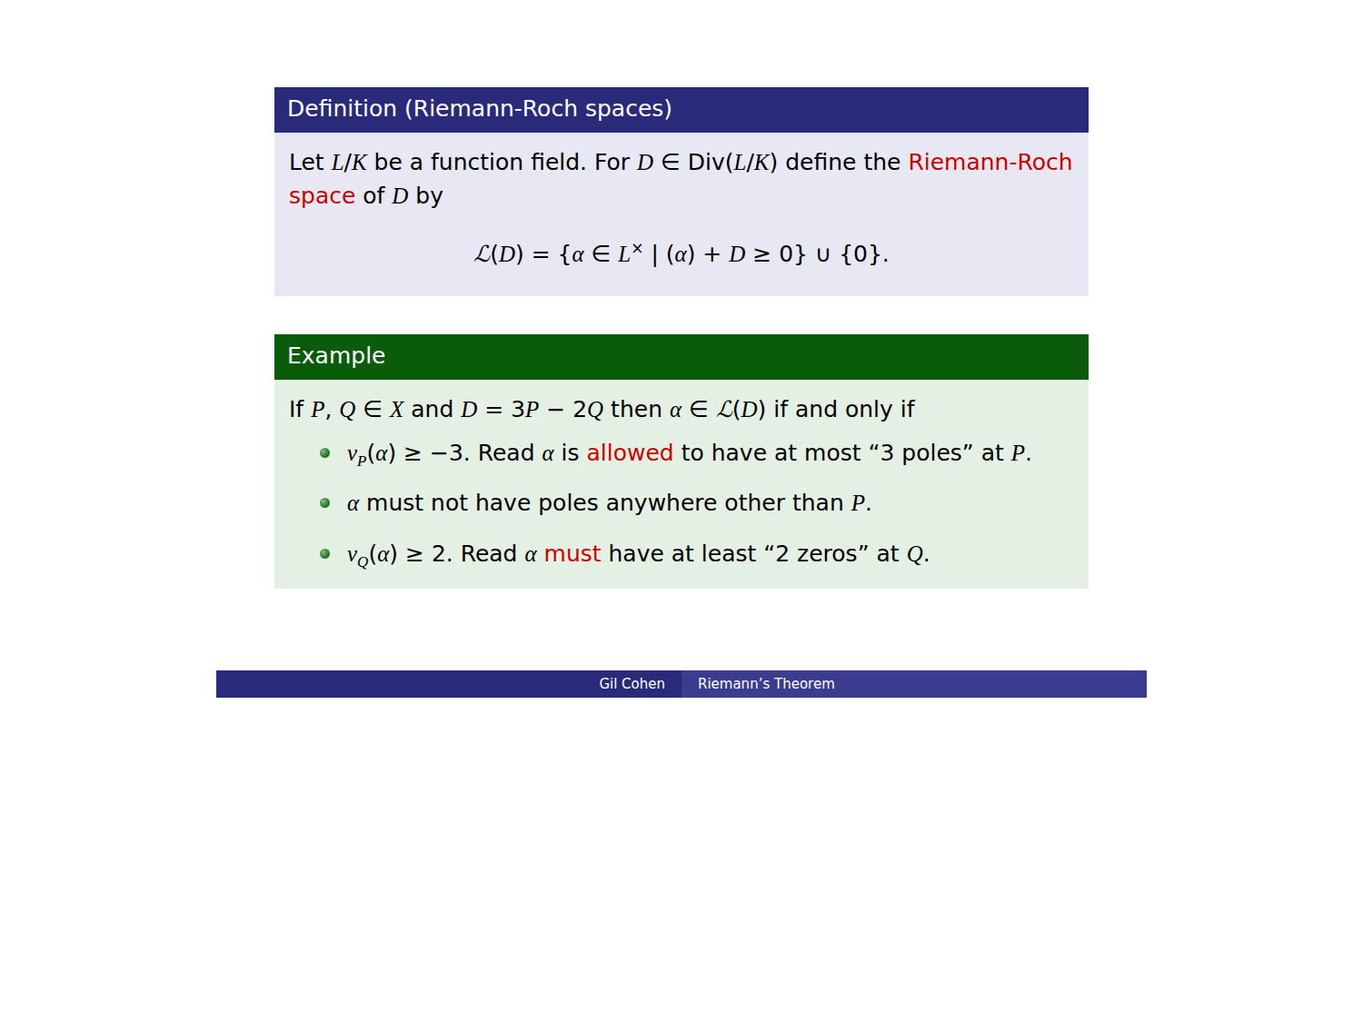Definition (Riemann-Roch spaces)
Let L/K be a function field. For D ∈ Div(L/K) define the Riemann-Roch space of D by
ℒ(D) = {α ∈ L× | (α) + D ≥ 0} ∪ {0}.
Example
If P, Q ∈ X and D = 3P − 2Q then α ∈ ℒ(D) if and only if
vP(α) ≥ −3. Read α is allowed to have at most “3 poles” at P.
α must not have poles anywhere other than P.
vQ(α) ≥ 2. Read α must have at least “2 zeros” at Q.
Gil Cohen
Riemann’s Theorem